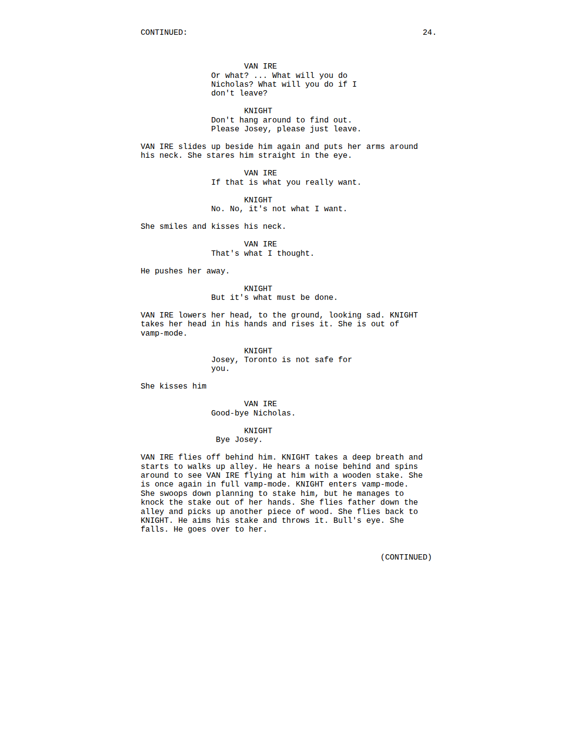CONTINUED: 24.
VAN IRE
Or what? ... What will you do Nicholas? What will you do if I don't leave?
KNIGHT
Don't hang around to find out. Please Josey, please just leave.
VAN IRE slides up beside him again and puts her arms around his neck. She stares him straight in the eye.
VAN IRE
If that is what you really want.
KNIGHT
No. No, it's not what I want.
She smiles and kisses his neck.
VAN IRE
That's what I thought.
He pushes her away.
KNIGHT
But it's what must be done.
VAN IRE lowers her head, to the ground, looking sad. KNIGHT takes her head in his hands and rises it. She is out of vamp-mode.
KNIGHT
Josey, Toronto is not safe for you.
She kisses him
VAN IRE
Good-bye Nicholas.
KNIGHT
Bye Josey.
VAN IRE flies off behind him. KNIGHT takes a deep breath and starts to walks up alley. He hears a noise behind and spins around to see VAN IRE flying at him with a wooden stake. She is once again in full vamp-mode. KNIGHT enters vamp-mode. She swoops down planning to stake him, but he manages to knock the stake out of her hands. She flies father down the alley and picks up another piece of wood. She flies back to KNIGHT. He aims his stake and throws it. Bull's eye. She falls. He goes over to her.
(CONTINUED)